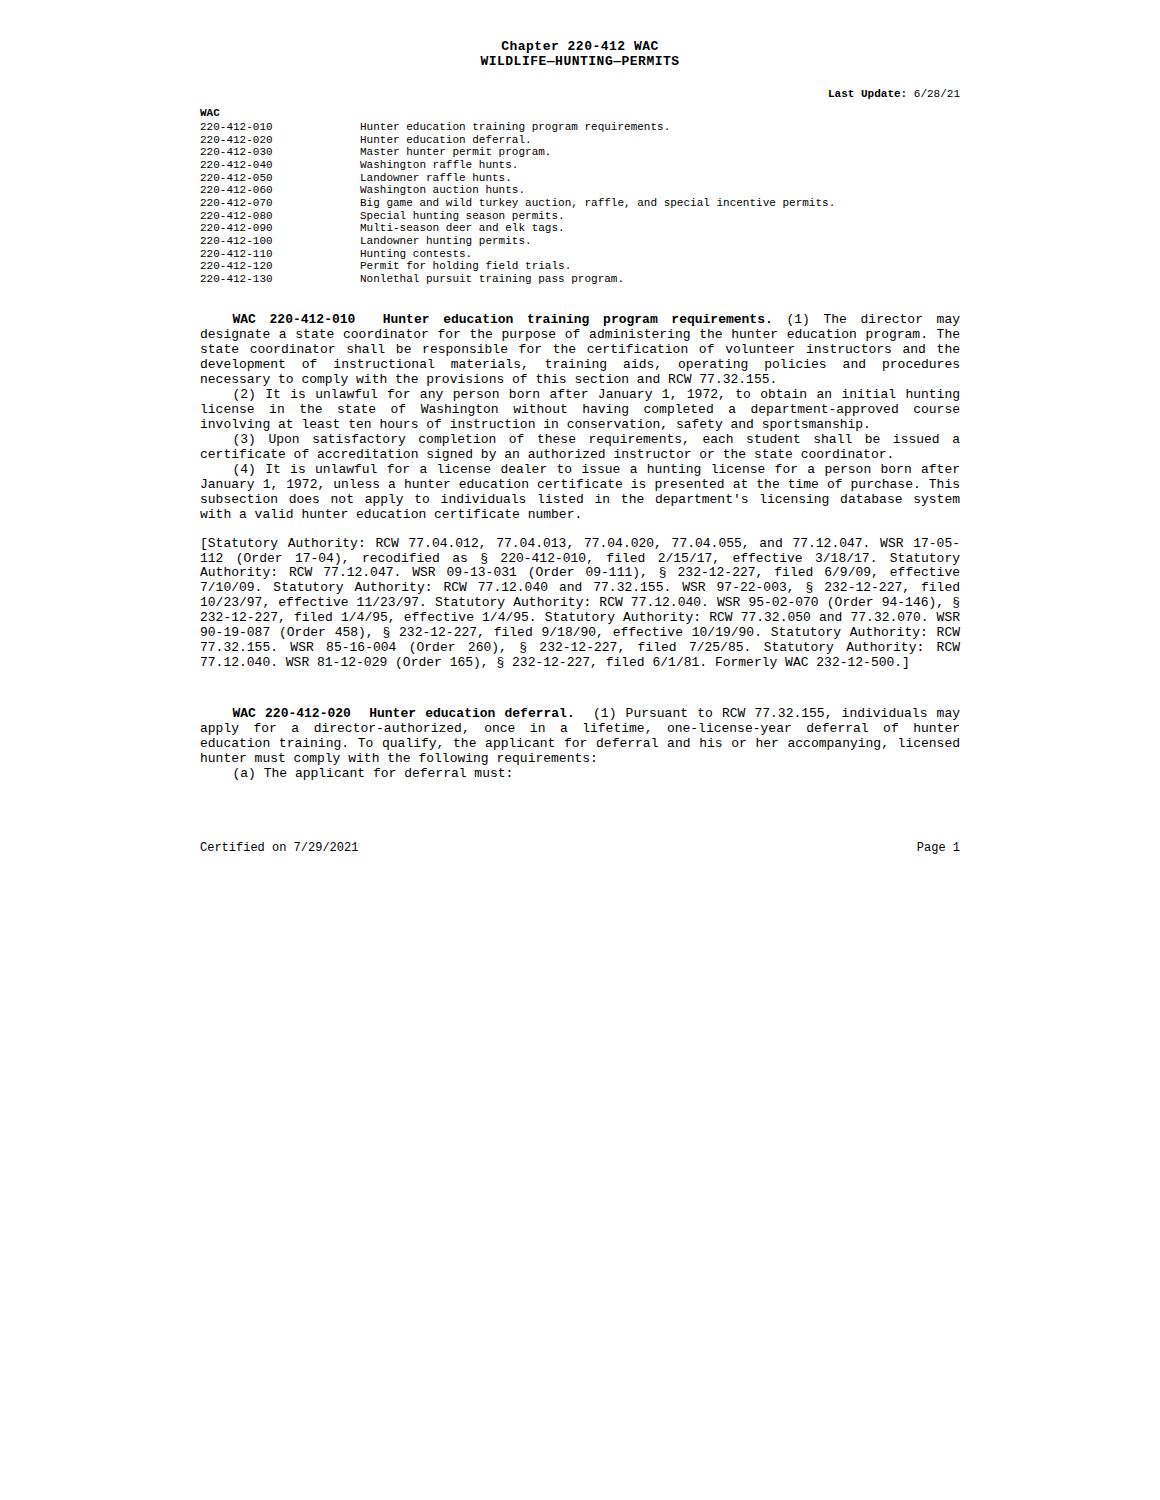Chapter 220-412 WAC
WILDLIFE—HUNTING—PERMITS
Last Update: 6/28/21
WAC
| 220-412-010 | Hunter education training program requirements. |
| 220-412-020 | Hunter education deferral. |
| 220-412-030 | Master hunter permit program. |
| 220-412-040 | Washington raffle hunts. |
| 220-412-050 | Landowner raffle hunts. |
| 220-412-060 | Washington auction hunts. |
| 220-412-070 | Big game and wild turkey auction, raffle, and special incentive permits. |
| 220-412-080 | Special hunting season permits. |
| 220-412-090 | Multi-season deer and elk tags. |
| 220-412-100 | Landowner hunting permits. |
| 220-412-110 | Hunting contests. |
| 220-412-120 | Permit for holding field trials. |
| 220-412-130 | Nonlethal pursuit training pass program. |
WAC 220-412-010 Hunter education training program requirements. (1) The director may designate a state coordinator for the purpose of administering the hunter education program. The state coordinator shall be responsible for the certification of volunteer instructors and the development of instructional materials, training aids, operating policies and procedures necessary to comply with the provisions of this section and RCW 77.32.155.
(2) It is unlawful for any person born after January 1, 1972, to obtain an initial hunting license in the state of Washington without having completed a department-approved course involving at least ten hours of instruction in conservation, safety and sportsmanship.
(3) Upon satisfactory completion of these requirements, each student shall be issued a certificate of accreditation signed by an authorized instructor or the state coordinator.
(4) It is unlawful for a license dealer to issue a hunting license for a person born after January 1, 1972, unless a hunter education certificate is presented at the time of purchase. This subsection does not apply to individuals listed in the department's licensing database system with a valid hunter education certificate number.
[Statutory Authority: RCW 77.04.012, 77.04.013, 77.04.020, 77.04.055, and 77.12.047. WSR 17-05-112 (Order 17-04), recodified as § 220-412-010, filed 2/15/17, effective 3/18/17. Statutory Authority: RCW 77.12.047. WSR 09-13-031 (Order 09-111), § 232-12-227, filed 6/9/09, effective 7/10/09. Statutory Authority: RCW 77.12.040 and 77.32.155. WSR 97-22-003, § 232-12-227, filed 10/23/97, effective 11/23/97. Statutory Authority: RCW 77.12.040. WSR 95-02-070 (Order 94-146), § 232-12-227, filed 1/4/95, effective 1/4/95. Statutory Authority: RCW 77.32.050 and 77.32.070. WSR 90-19-087 (Order 458), § 232-12-227, filed 9/18/90, effective 10/19/90. Statutory Authority: RCW 77.32.155. WSR 85-16-004 (Order 260), § 232-12-227, filed 7/25/85. Statutory Authority: RCW 77.12.040. WSR 81-12-029 (Order 165), § 232-12-227, filed 6/1/81. Formerly WAC 232-12-500.]
WAC 220-412-020 Hunter education deferral. (1) Pursuant to RCW 77.32.155, individuals may apply for a director-authorized, once in a lifetime, one-license-year deferral of hunter education training. To qualify, the applicant for deferral and his or her accompanying, licensed hunter must comply with the following requirements:
(a) The applicant for deferral must:
Certified on 7/29/2021 Page 1